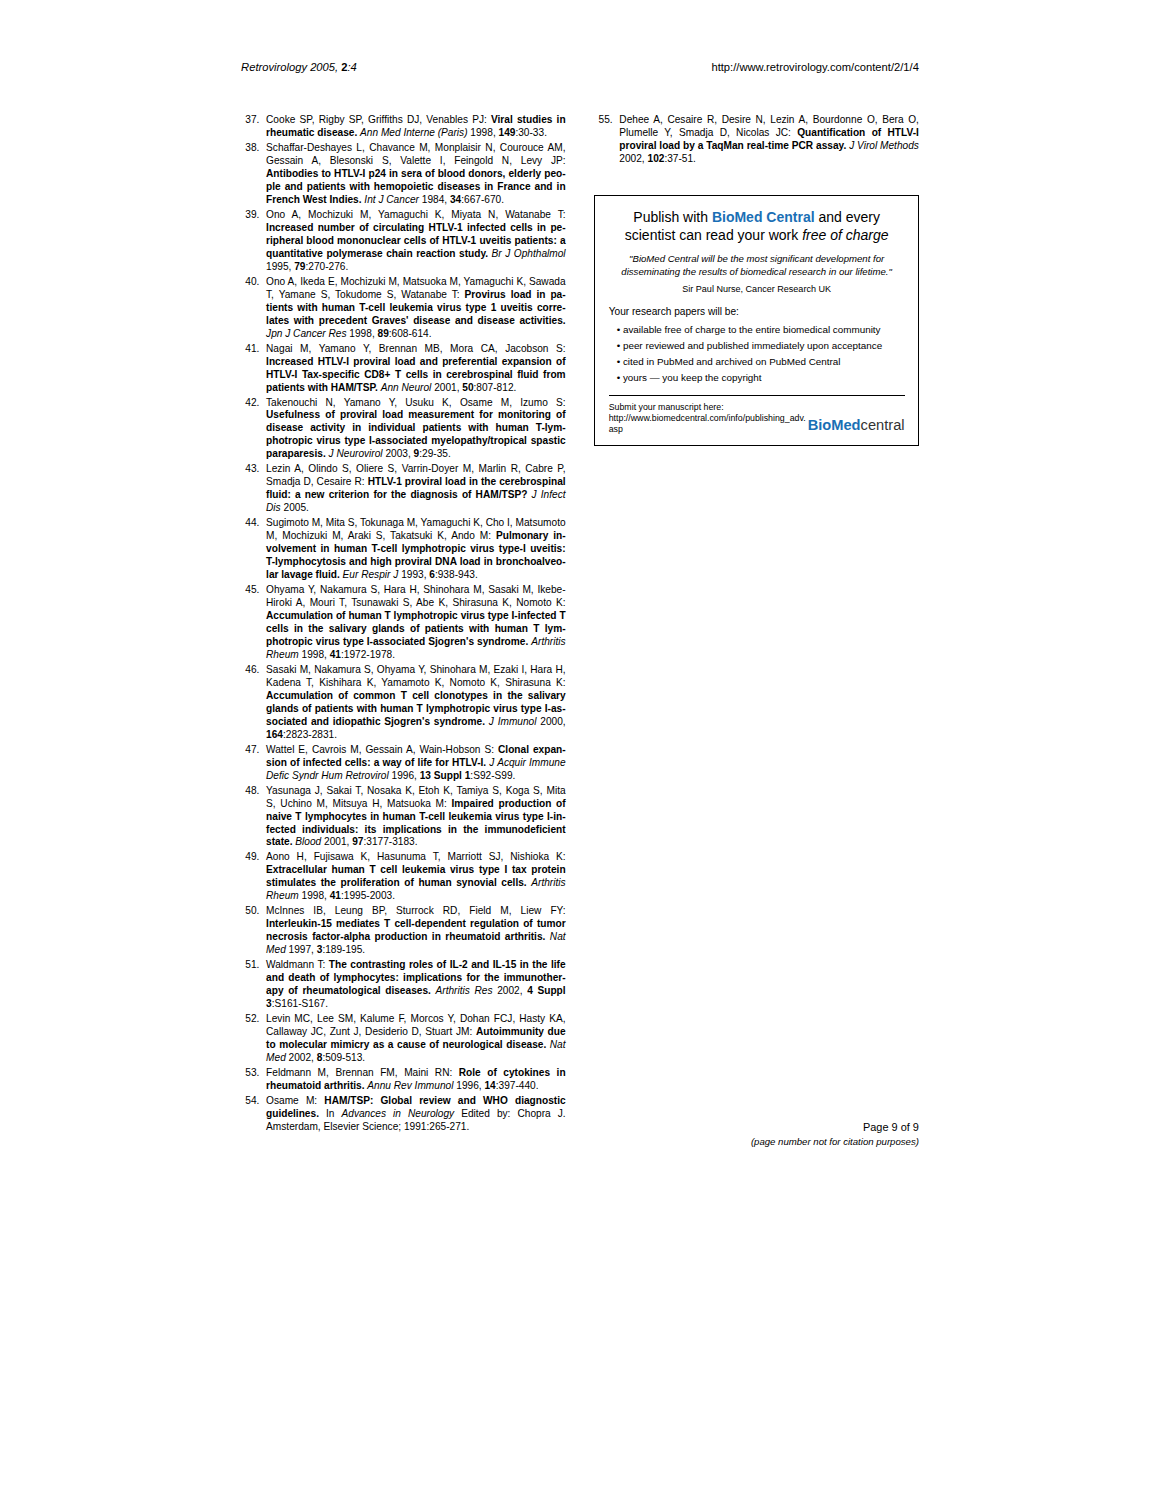Retrovirology 2005, 2:4
http://www.retrovirology.com/content/2/1/4
37. Cooke SP, Rigby SP, Griffiths DJ, Venables PJ: Viral studies in rheumatic disease. Ann Med Interne (Paris) 1998, 149:30-33.
38. Schaffar-Deshayes L, Chavance M, Monplaisir N, Courouce AM, Gessain A, Blesonski S, Valette I, Feingold N, Levy JP: Antibodies to HTLV-I p24 in sera of blood donors, elderly people and patients with hemopoietic diseases in France and in French West Indies. Int J Cancer 1984, 34:667-670.
39. Ono A, Mochizuki M, Yamaguchi K, Miyata N, Watanabe T: Increased number of circulating HTLV-1 infected cells in peripheral blood mononuclear cells of HTLV-1 uveitis patients: a quantitative polymerase chain reaction study. Br J Ophthalmol 1995, 79:270-276.
40. Ono A, Ikeda E, Mochizuki M, Matsuoka M, Yamaguchi K, Sawada T, Yamane S, Tokudome S, Watanabe T: Provirus load in patients with human T-cell leukemia virus type 1 uveitis correlates with precedent Graves' disease and disease activities. Jpn J Cancer Res 1998, 89:608-614.
41. Nagai M, Yamano Y, Brennan MB, Mora CA, Jacobson S: Increased HTLV-I proviral load and preferential expansion of HTLV-I Tax-specific CD8+ T cells in cerebrospinal fluid from patients with HAM/TSP. Ann Neurol 2001, 50:807-812.
42. Takenouchi N, Yamano Y, Usuku K, Osame M, Izumo S: Usefulness of proviral load measurement for monitoring of disease activity in individual patients with human T-lymphotropic virus type I-associated myelopathy/tropical spastic paraparesis. J Neurovirol 2003, 9:29-35.
43. Lezin A, Olindo S, Oliere S, Varrin-Doyer M, Marlin R, Cabre P, Smadja D, Cesaire R: HTLV-1 proviral load in the cerebrospinal fluid: a new criterion for the diagnosis of HAM/TSP? J Infect Dis 2005.
44. Sugimoto M, Mita S, Tokunaga M, Yamaguchi K, Cho I, Matsumoto M, Mochizuki M, Araki S, Takatsuki K, Ando M: Pulmonary involvement in human T-cell lymphotropic virus type-I uveitis: T-lymphocytosis and high proviral DNA load in bronchoalveolar lavage fluid. Eur Respir J 1993, 6:938-943.
45. Ohyama Y, Nakamura S, Hara H, Shinohara M, Sasaki M, Ikebe-Hiroki A, Mouri T, Tsunawaki S, Abe K, Shirasuna K, Nomoto K: Accumulation of human T lymphotropic virus type I-infected T cells in the salivary glands of patients with human T lymphotropic virus type I-associated Sjogren's syndrome. Arthritis Rheum 1998, 41:1972-1978.
46. Sasaki M, Nakamura S, Ohyama Y, Shinohara M, Ezaki I, Hara H, Kadena T, Kishihara K, Yamamoto K, Nomoto K, Shirasuna K: Accumulation of common T cell clonotypes in the salivary glands of patients with human T lymphotropic virus type I-associated and idiopathic Sjogren's syndrome. J Immunol 2000, 164:2823-2831.
47. Wattel E, Cavrois M, Gessain A, Wain-Hobson S: Clonal expansion of infected cells: a way of life for HTLV-I. J Acquir Immune Defic Syndr Hum Retrovirol 1996, 13 Suppl 1:S92-S99.
48. Yasunaga J, Sakai T, Nosaka K, Etoh K, Tamiya S, Koga S, Mita S, Uchino M, Mitsuya H, Matsuoka M: Impaired production of naive T lymphocytes in human T-cell leukemia virus type I-infected individuals: its implications in the immunodeficient state. Blood 2001, 97:3177-3183.
49. Aono H, Fujisawa K, Hasunuma T, Marriott SJ, Nishioka K: Extracellular human T cell leukemia virus type I tax protein stimulates the proliferation of human synovial cells. Arthritis Rheum 1998, 41:1995-2003.
50. McInnes IB, Leung BP, Sturrock RD, Field M, Liew FY: Interleukin-15 mediates T cell-dependent regulation of tumor necrosis factor-alpha production in rheumatoid arthritis. Nat Med 1997, 3:189-195.
51. Waldmann T: The contrasting roles of IL-2 and IL-15 in the life and death of lymphocytes: implications for the immunotherapy of rheumatological diseases. Arthritis Res 2002, 4 Suppl 3:S161-S167.
52. Levin MC, Lee SM, Kalume F, Morcos Y, Dohan FCJ, Hasty KA, Callaway JC, Zunt J, Desiderio D, Stuart JM: Autoimmunity due to molecular mimicry as a cause of neurological disease. Nat Med 2002, 8:509-513.
53. Feldmann M, Brennan FM, Maini RN: Role of cytokines in rheumatoid arthritis. Annu Rev Immunol 1996, 14:397-440.
54. Osame M: HAM/TSP: Global review and WHO diagnostic guidelines. In Advances in Neurology Edited by: Chopra J. Amsterdam, Elsevier Science; 1991:265-271.
55. Dehee A, Cesaire R, Desire N, Lezin A, Bourdonne O, Bera O, Plumelle Y, Smadja D, Nicolas JC: Quantification of HTLV-I proviral load by a TaqMan real-time PCR assay. J Virol Methods 2002, 102:37-51.
Publish with Bio Med Central and every
scientist can read your work free of charge
"BioMed Central will be the most significant development for disseminating the results of biomedical research in our lifetime."
Sir Paul Nurse, Cancer Research UK
Your research papers will be:
available free of charge to the entire biomedical community
peer reviewed and published immediately upon acceptance
cited in PubMed and archived on PubMed Central
yours — you keep the copyright
Submit your manuscript here:
http://www.biomedcentral.com/info/publishing_adv.asp
Bio Med central
Page 9 of 9
(page number not for citation purposes)